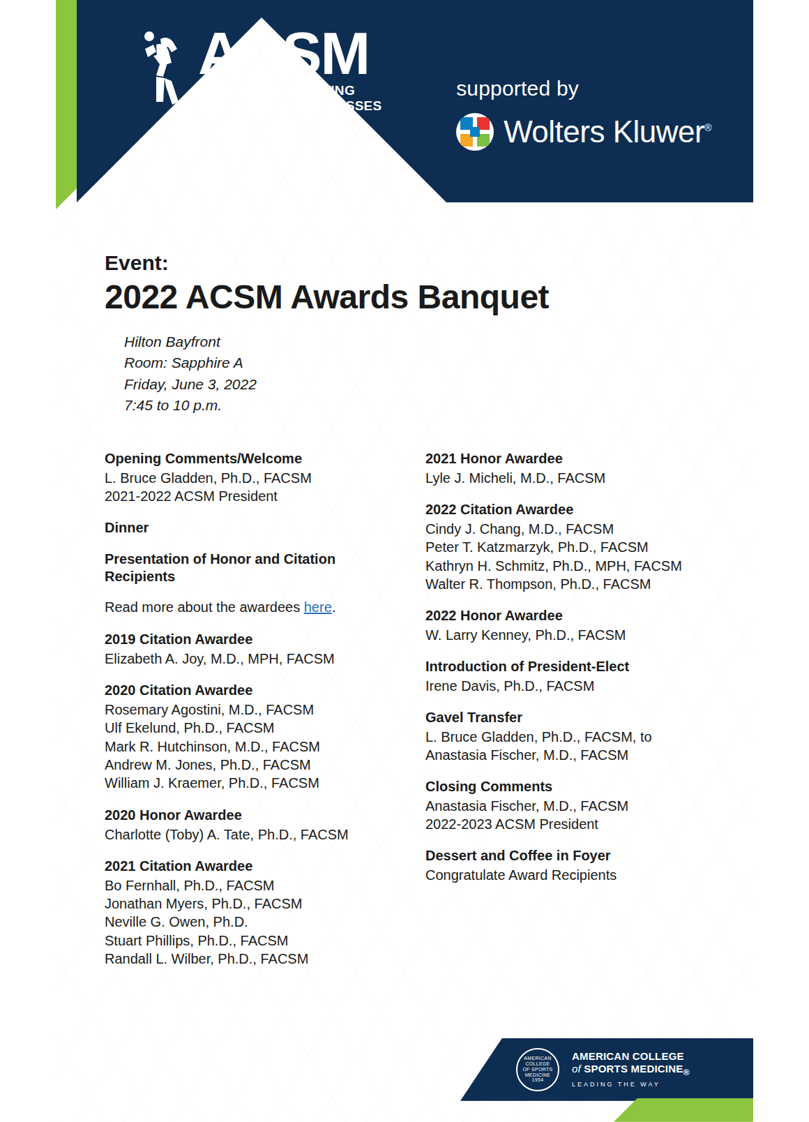ACSM
2022 ANNUAL MEETING
AND WORLD CONGRESSES
#ACSM22
supported by
Wolters Kluwer®
Event:
2022 ACSM Awards Banquet
Hilton Bayfront
Room: Sapphire A
Friday, June 3, 2022
7:45 to 10 p.m.
Opening Comments/Welcome
L. Bruce Gladden, Ph.D., FACSM
2021-2022 ACSM President
Dinner
Presentation of Honor and Citation Recipients
Read more about the awardees here.
2019 Citation Awardee
Elizabeth A. Joy, M.D., MPH, FACSM
2020 Citation Awardee
Rosemary Agostini, M.D., FACSM
Ulf Ekelund, Ph.D., FACSM
Mark R. Hutchinson, M.D., FACSM
Andrew M. Jones, Ph.D., FACSM
William J. Kraemer, Ph.D., FACSM
2020 Honor Awardee
Charlotte (Toby) A. Tate, Ph.D., FACSM
2021 Citation Awardee
Bo Fernhall, Ph.D., FACSM
Jonathan Myers, Ph.D., FACSM
Neville G. Owen, Ph.D.
Stuart Phillips, Ph.D., FACSM
Randall L. Wilber, Ph.D., FACSM
2021 Honor Awardee
Lyle J. Micheli, M.D., FACSM
2022 Citation Awardee
Cindy J. Chang, M.D., FACSM
Peter T. Katzmarzyk, Ph.D., FACSM
Kathryn H. Schmitz, Ph.D., MPH, FACSM
Walter R. Thompson, Ph.D., FACSM
2022 Honor Awardee
W. Larry Kenney, Ph.D., FACSM
Introduction of President-Elect
Irene Davis, Ph.D., FACSM
Gavel Transfer
L. Bruce Gladden, Ph.D., FACSM, to Anastasia Fischer, M.D., FACSM
Closing Comments
Anastasia Fischer, M.D., FACSM
2022-2023 ACSM President
Dessert and Coffee in Foyer
Congratulate Award Recipients
AMERICAN
COLLEGE
OF SPORTS
MEDICINE
1954
AMERICAN COLLEGE
of SPORTS MEDICINE® LEADING THE WAY